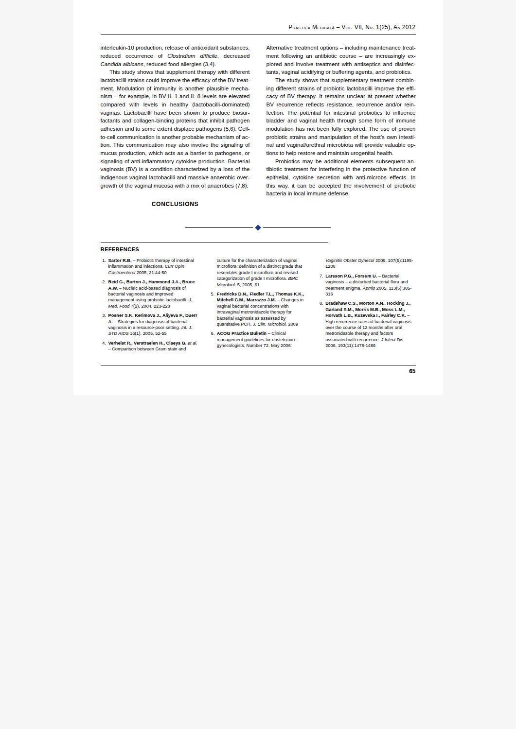Practica Medicală – Vol. VII, Nr. 1(25), An 2012
interleukin-10 production, release of antioxidant substances, reduced occurrence of Clostridium difficile, decreased Candida albicans, reduced food allergies (3,4).
This study shows that supplement therapy with different lactobacilli strains could improve the efficacy of the BV treatment. Modulation of immunity is another plausible mechanism – for example, in BV IL-1 and IL-8 levels are elevated compared with levels in healthy (lactobacilli-dominated) vaginas. Lactobacilli have been shown to produce biosurfactants and collagen-binding proteins that inhibit pathogen adhesion and to some extent displace pathogens (5,6). Cell-to-cell communication is another probable mechanism of action. This communication may also involve the signaling of mucus production, which acts as a barrier to pathogens, or signaling of anti-inflammatory cytokine production. Bacterial vaginosis (BV) is a condition characterized by a loss of the indigenous vaginal lactobacilli and massive anaerobic overgrowth of the vaginal mucosa with a mix of anaerobes (7,8).
CONCLUSIONS
Alternative treatment options – including maintenance treatment following an antibiotic course – are increasingly explored and involve treatment with antiseptics and disinfectants, vaginal acidifying or buffering agents, and probiotics.
The study shows that supplementary treatment combining different strains of probiotic lactobacilli improve the efficacy of BV therapy. It remains unclear at present whether BV recurrence reflects resistance, recurrence and/or reinfection. The potential for intestinal probiotics to influence bladder and vaginal health through some form of immune modulation has not been fully explored. The use of proven probiotic strains and manipulation of the host’s own intestinal and vaginal/urethral microbiota will provide valuable options to help restore and maintain urogenital health.
Probiotics may be additional elements subsequent antibiotic treatment for interfering in the protective function of epithelial, cytokine secretion with anti-microbs effects. In this way, it can be accepted the involvement of probiotic bacteria in local immune defense.
REFERENCES
Sartor R.B. – Probiotic therapy of intestinal inflammation and infections. Curr Opin Gastroenterol 2005; 21:44-50
Reid G., Burton J., Hammond J.A., Bruce A.W. – Nucleic acid-based diagnosis of bacterial vaginosis and improved management using probiotic lactobacilli. J. Med. Food 7(2), 2004, 223-228
Posner S.F., Kerimova J., Aliyeva F., Duerr A. – Strategies for diagnosis of bacterial vaginosis in a resource-poor setting. Int. J. STD AIDS 16(1), 2005, 52-55
Verhelst R., Verstraelen H., Claeys G. et al. – Comparison between Gram stain and culture for the characterization of vaginal microflora: definition of a distinct grade that resembles grade I microflora and revised categorization of grade I microflora. BMC Microbiol. 5, 2005, 61
Fredricks D.N., Fiedler T.L., Thomas K.K., Mitchell C.M., Marrazzo J.M. – Changes in vaginal bacterial concentrations with intravaginal metronidazole therapy for bacterial vaginosis as assessed by quantitative PCR. J. Clin. Microbiol. 2009
ACOG Practice Bulletin – Clinical management guidelines for obstetrician-gynecologists, Number 72, May 2006: Vaginitis Obstet Gynecol 2006, 107(5):1195-1206
Larsson P.G., Forsum U. – Bacterial vaginosis – a disturbed bacterial flora and treatment enigma. Apmis 2005, 113(5):305-316
Bradshaw C.S., Morton A.N., Hocking J., Garland S.M., Morris M.B., Moss L.M., Horvath L.B., Kuzevska I., Fairley C.K. – High recurrence rates of bacterial vaginosis over the course of 12 months after oral metronidazole therapy and factors associated with recurrence. J Infect Dis 2006, 193(11):1478-1486
65